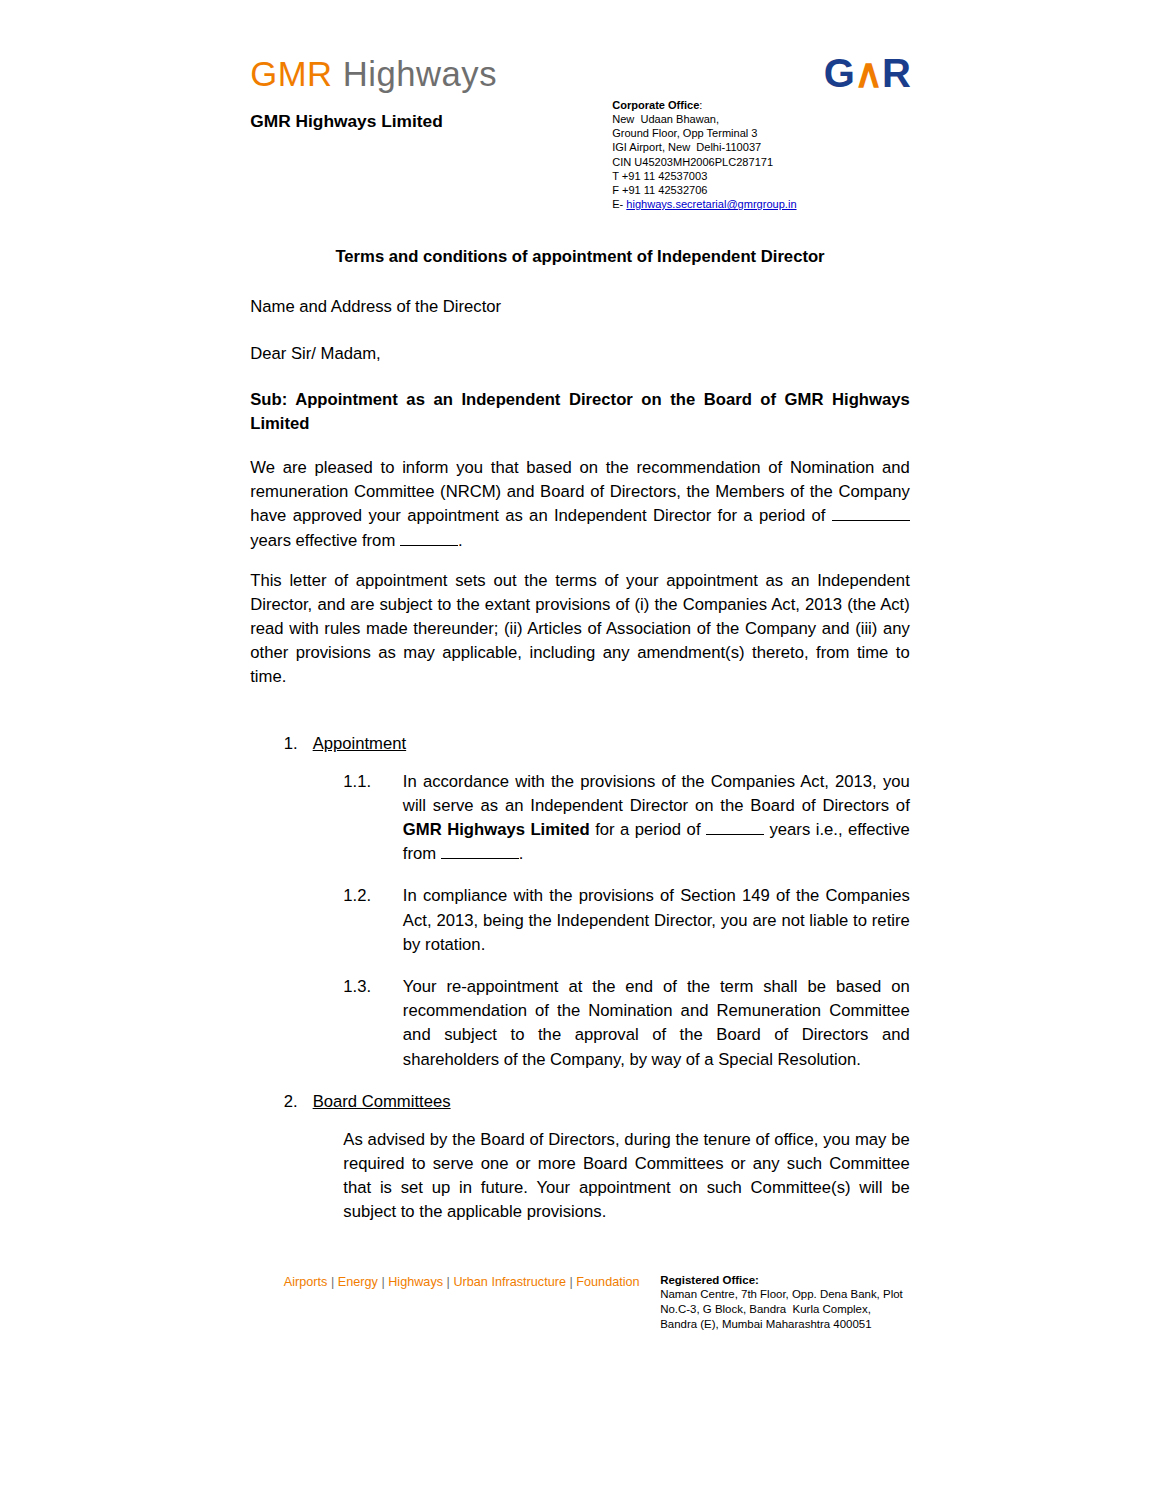GMR Highways
GMR Highways Limited
G∧R
Corporate Office:
New Udaan Bhawan,
Ground Floor, Opp Terminal 3
IGI Airport, New Delhi-110037
CIN U45203MH2006PLC287171
T +91 11 42537003
F +91 11 42532706
E- highways.secretarial@gmrgroup.in
Terms and conditions of appointment of Independent Director
Name and Address of the Director
Dear Sir/ Madam,
Sub: Appointment as an Independent Director on the Board of GMR Highways Limited
We are pleased to inform you that based on the recommendation of Nomination and remuneration Committee (NRCM) and Board of Directors, the Members of the Company have approved your appointment as an Independent Director for a period of years effective from .
This letter of appointment sets out the terms of your appointment as an Independent Director, and are subject to the extant provisions of (i) the Companies Act, 2013 (the Act) read with rules made thereunder; (ii) Articles of Association of the Company and (iii) any other provisions as may applicable, including any amendment(s) thereto, from time to time.
Appointment
In accordance with the provisions of the Companies Act, 2013, you will serve as an Independent Director on the Board of Directors of GMR Highways Limited for a period of years i.e., effective from .
In compliance with the provisions of Section 149 of the Companies Act, 2013, being the Independent Director, you are not liable to retire by rotation.
Your re-appointment at the end of the term shall be based on recommendation of the Nomination and Remuneration Committee and subject to the approval of the Board of Directors and shareholders of the Company, by way of a Special Resolution.
Board Committees
As advised by the Board of Directors, during the tenure of office, you may be required to serve one or more Board Committees or any such Committee that is set up in future. Your appointment on such Committee(s) will be subject to the applicable provisions.
Airports | Energy | Highways | Urban Infrastructure | Foundation
Registered Office:
Naman Centre, 7th Floor, Opp. Dena Bank, Plot No.C-3, G Block, Bandra Kurla Complex, Bandra (E), Mumbai Maharashtra 400051